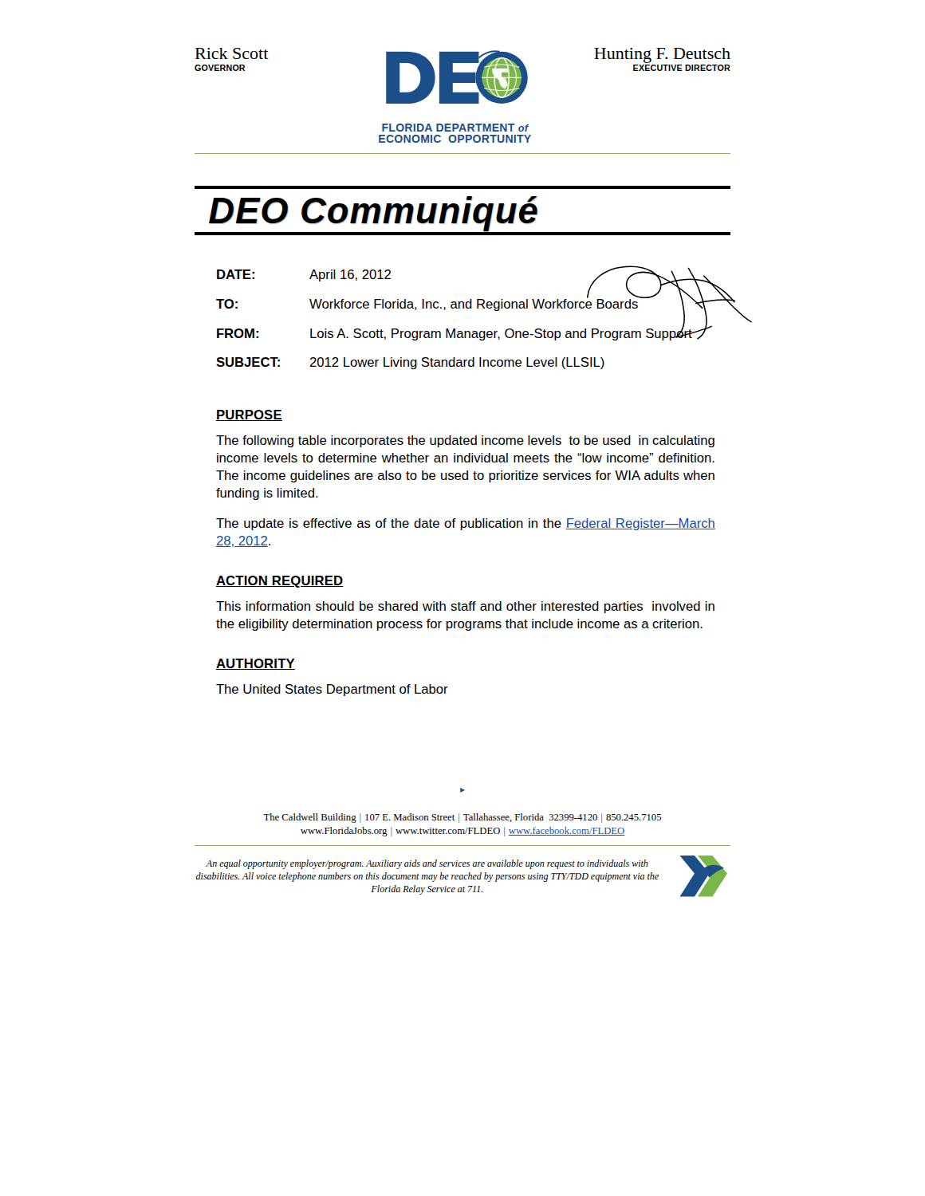Rick Scott
GOVERNOR
FLORIDA DEPARTMENT of
ECONOMIC OPPORTUNITY
Hunting F. Deutsch
EXECUTIVE DIRECTOR
DEO Communiqué
DATE:
April 16, 2012
TO:
Workforce Florida, Inc., and Regional Workforce Boards
FROM:
Lois A. Scott, Program Manager, One-Stop and Program Support
SUBJECT:
2012 Lower Living Standard Income Level (LLSIL)
PURPOSE
The following table incorporates the updated income levels to be used in calculating income levels to determine whether an individual meets the “low income” definition. The income guidelines are also to be used to prioritize services for WIA adults when funding is limited.
The update is effective as of the date of publication in the Federal Register—March 28, 2012.
ACTION REQUIRED
This information should be shared with staff and other interested parties involved in the eligibility determination process for programs that include income as a criterion.
AUTHORITY
The United States Department of Labor
▸
The Caldwell Building|107 E. Madison Street|Tallahassee, Florida 32399-4120|850.245.7105
www.FloridaJobs.org|www.twitter.com/FLDEO|www.facebook.com/FLDEO
An equal opportunity employer/program. Auxiliary aids and services are available upon request to individuals with disabilities. All voice telephone numbers on this document may be reached by persons using TTY/TDD equipment via the Florida Relay Service at 711.